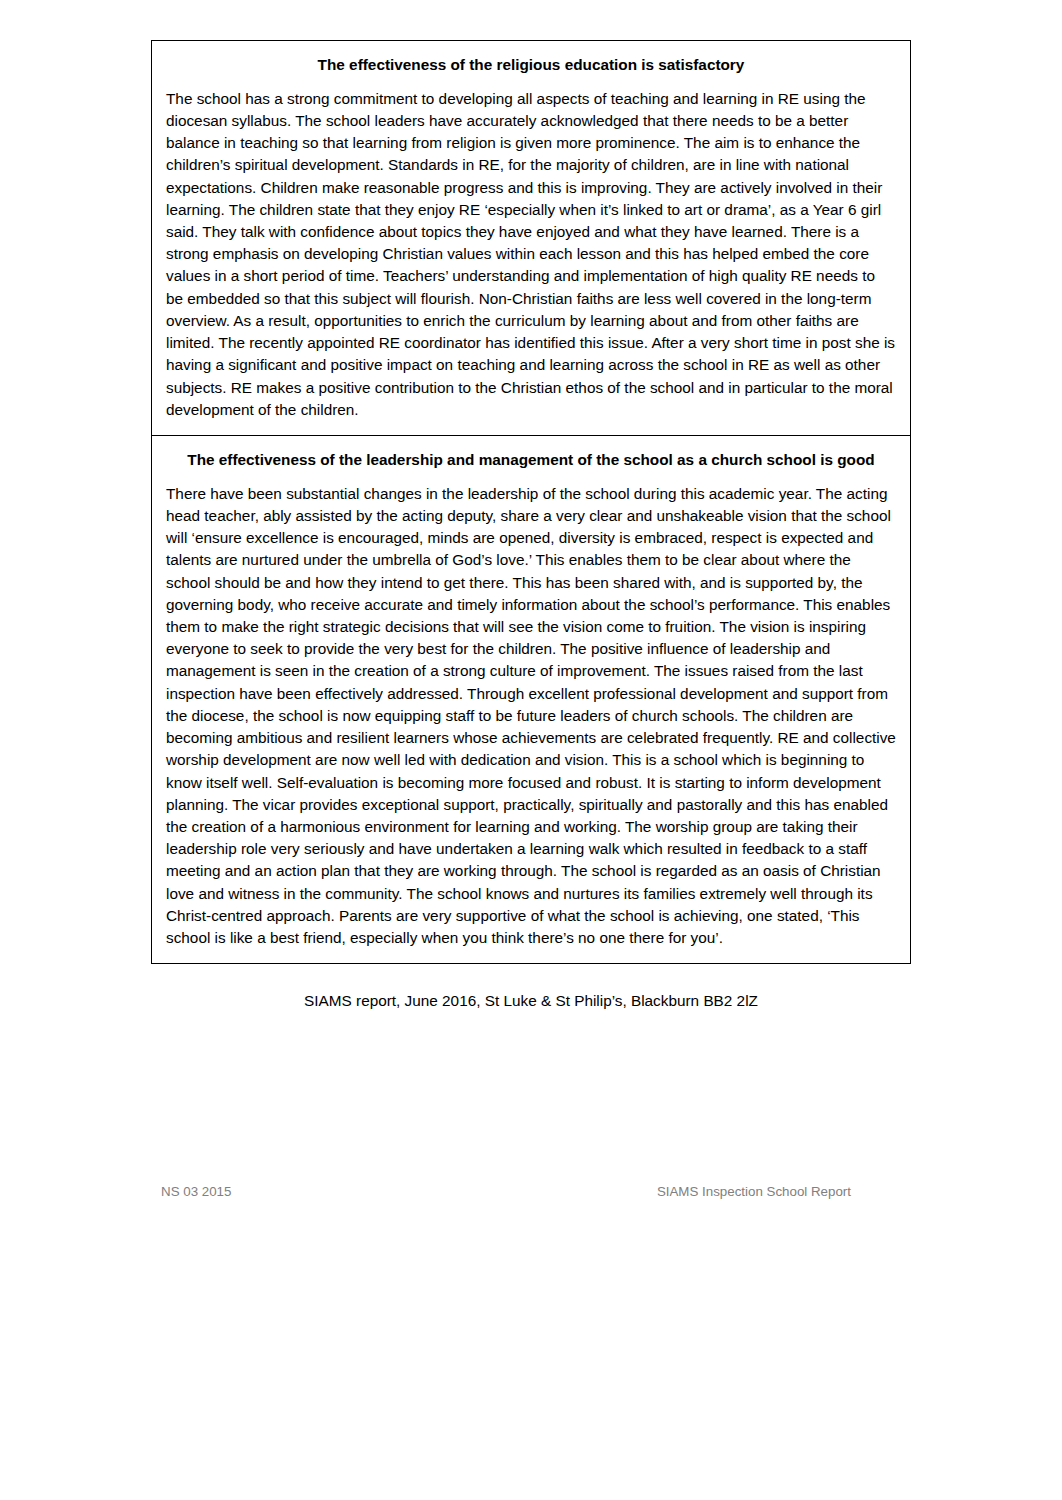The effectiveness of the religious education is satisfactory
The school has a strong commitment to developing all aspects of teaching and learning in RE using the diocesan syllabus. The school leaders have accurately acknowledged that there needs to be a better balance in teaching so that learning from religion is given more prominence. The aim is to enhance the children’s spiritual development. Standards in RE, for the majority of children, are in line with national expectations. Children make reasonable progress and this is improving. They are actively involved in their learning. The children state that they enjoy RE ‘especially when it’s linked to art or drama’, as a Year 6 girl said. They talk with confidence about topics they have enjoyed and what they have learned. There is a strong emphasis on developing Christian values within each lesson and this has helped embed the core values in a short period of time. Teachers’ understanding and implementation of high quality RE needs to be embedded so that this subject will flourish. Non-Christian faiths are less well covered in the long-term overview. As a result, opportunities to enrich the curriculum by learning about and from other faiths are limited. The recently appointed RE coordinator has identified this issue. After a very short time in post she is having a significant and positive impact on teaching and learning across the school in RE as well as other subjects. RE makes a positive contribution to the Christian ethos of the school and in particular to the moral development of the children.
The effectiveness of the leadership and management of the school as a church school is good
There have been substantial changes in the leadership of the school during this academic year. The acting head teacher, ably assisted by the acting deputy, share a very clear and unshakeable vision that the school will ‘ensure excellence is encouraged, minds are opened, diversity is embraced, respect is expected and talents are nurtured under the umbrella of God’s love.’ This enables them to be clear about where the school should be and how they intend to get there. This has been shared with, and is supported by, the governing body, who receive accurate and timely information about the school’s performance. This enables them to make the right strategic decisions that will see the vision come to fruition. The vision is inspiring everyone to seek to provide the very best for the children. The positive influence of leadership and management is seen in the creation of a strong culture of improvement. The issues raised from the last inspection have been effectively addressed. Through excellent professional development and support from the diocese, the school is now equipping staff to be future leaders of church schools. The children are becoming ambitious and resilient learners whose achievements are celebrated frequently. RE and collective worship development are now well led with dedication and vision. This is a school which is beginning to know itself well. Self-evaluation is becoming more focused and robust. It is starting to inform development planning. The vicar provides exceptional support, practically, spiritually and pastorally and this has enabled the creation of a harmonious environment for learning and working. The worship group are taking their leadership role very seriously and have undertaken a learning walk which resulted in feedback to a staff meeting and an action plan that they are working through. The school is regarded as an oasis of Christian love and witness in the community. The school knows and nurtures its families extremely well through its Christ-centred approach. Parents are very supportive of what the school is achieving, one stated, ‘This school is like a best friend, especially when you think there’s no one there for you’.
SIAMS report, June 2016, St Luke & St Philip’s, Blackburn BB2 2lZ
NS 03 2015 SIAMS Inspection School Report